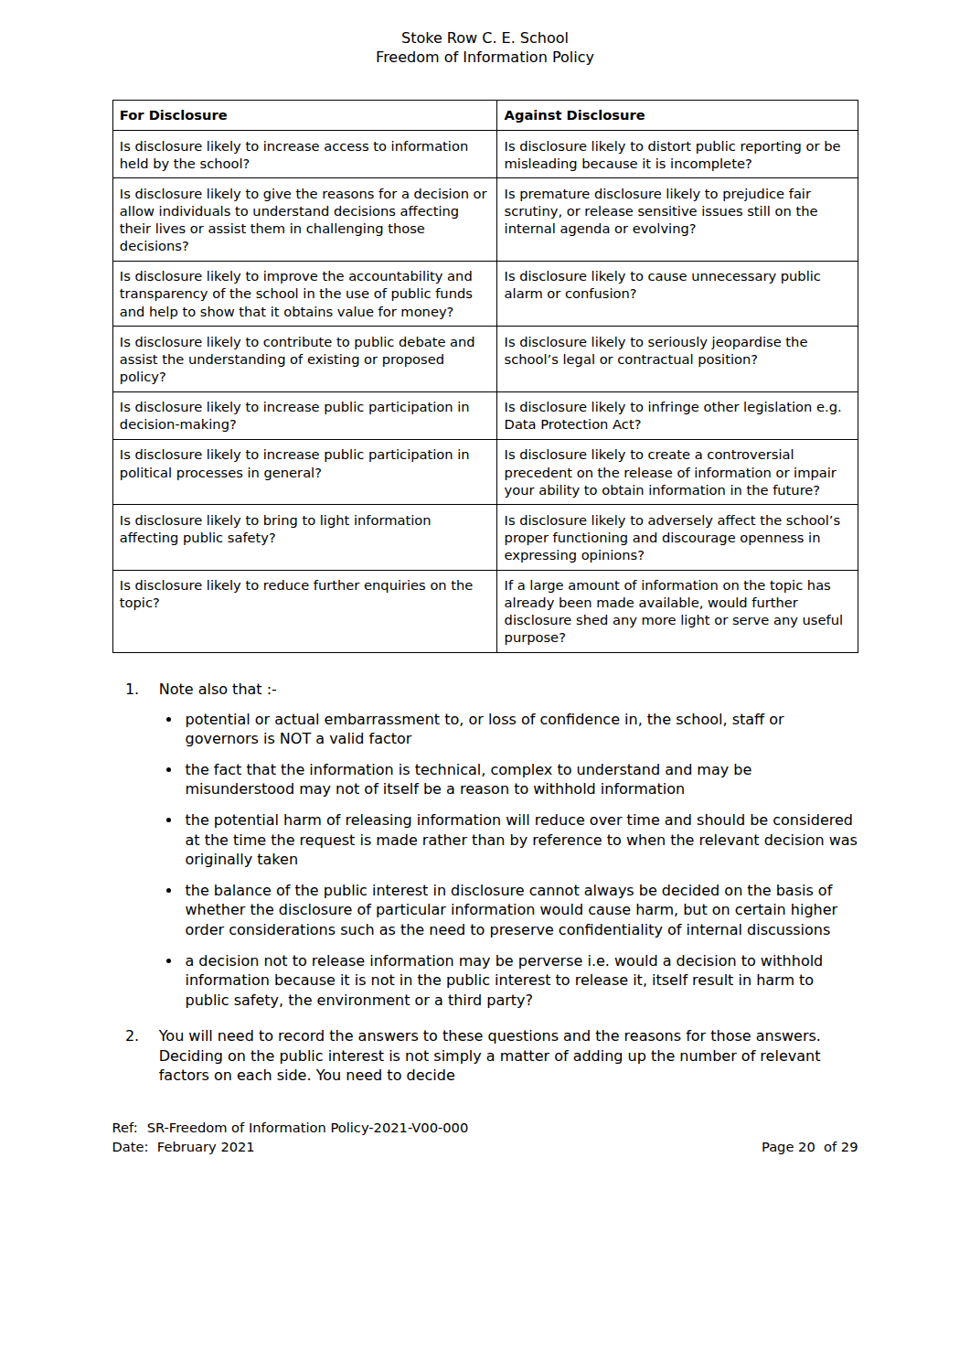Stoke Row C. E. School
Freedom of Information Policy
| For Disclosure | Against Disclosure |
| --- | --- |
| Is disclosure likely to increase access to information held by the school? | Is disclosure likely to distort public reporting or be misleading because it is incomplete? |
| Is disclosure likely to give the reasons for a decision or allow individuals to understand decisions affecting their lives or assist them in challenging those decisions? | Is premature disclosure likely to prejudice fair scrutiny, or release sensitive issues still on the internal agenda or evolving? |
| Is disclosure likely to improve the accountability and transparency of the school in the use of public funds and help to show that it obtains value for money? | Is disclosure likely to cause unnecessary public alarm or confusion? |
| Is disclosure likely to contribute to public debate and assist the understanding of existing or proposed policy? | Is disclosure likely to seriously jeopardise the school’s legal or contractual position? |
| Is disclosure likely to increase public participation in decision-making? | Is disclosure likely to infringe other legislation e.g. Data Protection Act? |
| Is disclosure likely to increase public participation in political processes in general? | Is disclosure likely to create a controversial precedent on the release of information or impair your ability to obtain information in the future? |
| Is disclosure likely to bring to light information affecting public safety? | Is disclosure likely to adversely affect the school’s proper functioning and discourage openness in expressing opinions? |
| Is disclosure likely to reduce further enquiries on the topic? | If a large amount of information on the topic has already been made available, would further disclosure shed any more light or serve any useful purpose? |
Note also that :-
potential or actual embarrassment to, or loss of confidence in, the school, staff or governors is NOT a valid factor
the fact that the information is technical, complex to understand and may be misunderstood may not of itself be a reason to withhold information
the potential harm of releasing information will reduce over time and should be considered at the time the request is made rather than by reference to when the relevant decision was originally taken
the balance of the public interest in disclosure cannot always be decided on the basis of whether the disclosure of particular information would cause harm, but on certain higher order considerations such as the need to preserve confidentiality of internal discussions
a decision not to release information may be perverse i.e. would a decision to withhold information because it is not in the public interest to release it, itself result in harm to public safety, the environment or a third party?
You will need to record the answers to these questions and the reasons for those answers. Deciding on the public interest is not simply a matter of adding up the number of relevant factors on each side. You need to decide
Ref: SR-Freedom of Information Policy-2021-V00-000 Date: February 2021 Page 20 of 29